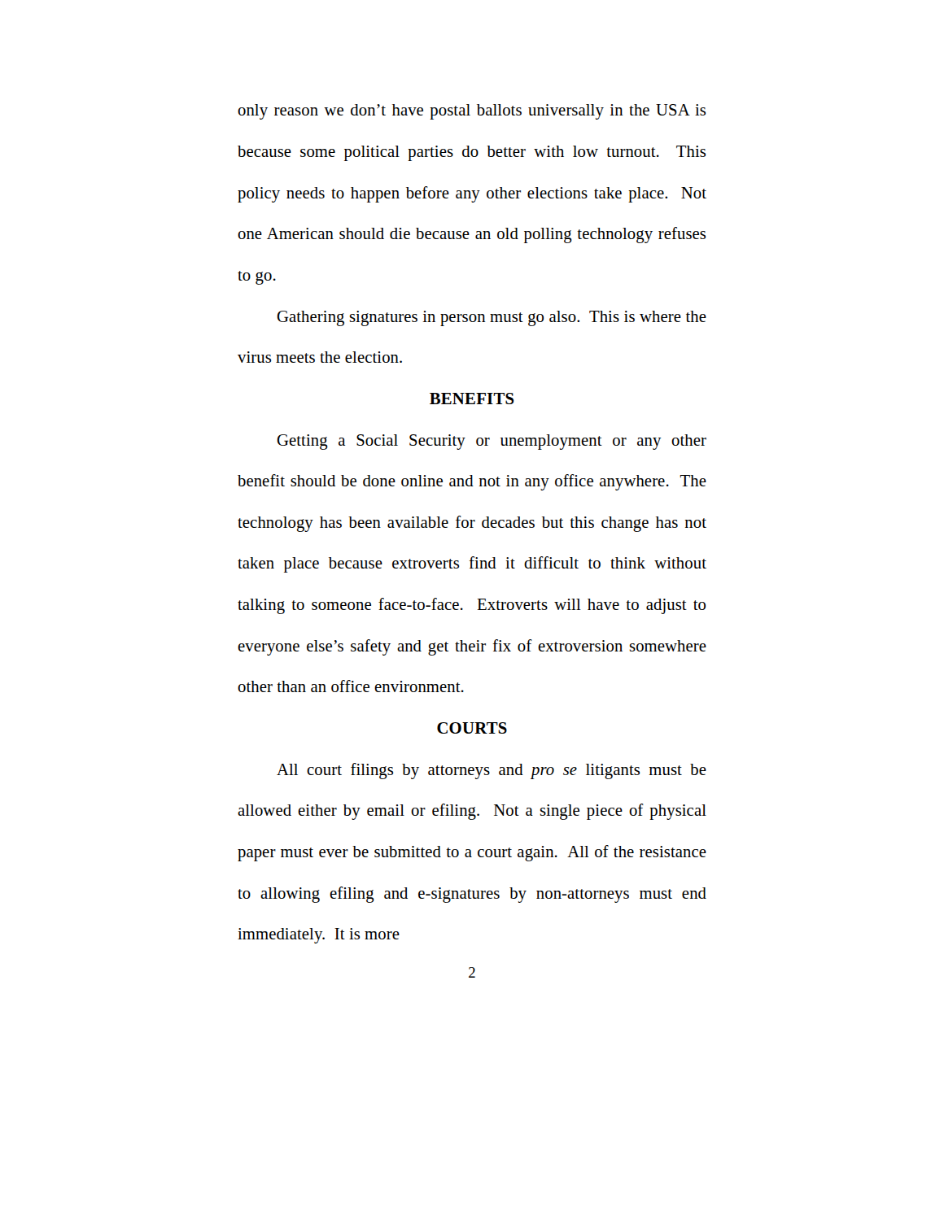only reason we don’t have postal ballots universally in the USA is because some political parties do better with low turnout. This policy needs to happen before any other elections take place. Not one American should die because an old polling technology refuses to go.
Gathering signatures in person must go also. This is where the virus meets the election.
BENEFITS
Getting a Social Security or unemployment or any other benefit should be done online and not in any office anywhere. The technology has been available for decades but this change has not taken place because extroverts find it difficult to think without talking to someone face-to-face. Extroverts will have to adjust to everyone else’s safety and get their fix of extroversion somewhere other than an office environment.
COURTS
All court filings by attorneys and pro se litigants must be allowed either by email or efiling. Not a single piece of physical paper must ever be submitted to a court again. All of the resistance to allowing efiling and e-signatures by non-attorneys must end immediately. It is more
2